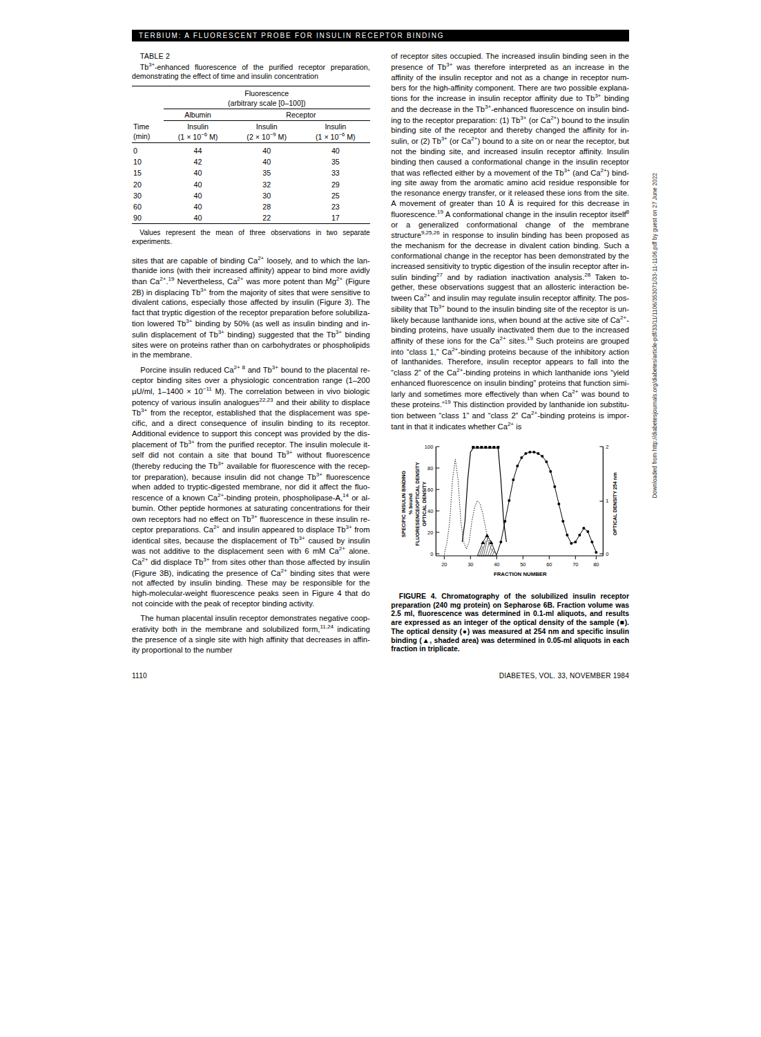Terbium: a fluorescent probe for insulin receptor binding
Downloaded from http://diabetesjournals.org/diabetes/article-pdf/33/11/1106/353071/33-11-1106.pdf by guest on 27 June 2022
TABLE 2
Tb3+-enhanced fluorescence of the purified receptor preparation, demonstrating the effect of time and insulin concentration
| | Fluorescence (arbitrary scale [0–100]) |
| | Albumin | Receptor |
| Time (min) | Insulin (1 × 10 −6 M) | Insulin (2 × 10 −9 M) | Insulin (1 × 10 −6 M) |
| 0 | 44 | 40 | 40 |
| 10 | 42 | 40 | 35 |
| 15 | 40 | 35 | 33 |
| 20 | 40 | 32 | 29 |
| 30 | 40 | 30 | 25 |
| 60 | 40 | 28 | 23 |
| 90 | 40 | 22 | 17 |
Values represent the mean of three observations in two separate experiments.
sites that are capable of binding Ca2+ loosely, and to which the lanthanide ions (with their increased affinity) appear to bind more avidly than Ca2+.19 Nevertheless, Ca2+ was more potent than Mg2+ (Figure 2B) in displacing Tb3+ from the majority of sites that were sensitive to divalent cations, especially those affected by insulin (Figure 3). The fact that tryptic digestion of the receptor preparation before solubilization lowered Tb3+ binding by 50% (as well as insulin binding and insulin displacement of Tb3+ binding) suggested that the Tb3+ binding sites were on proteins rather than on carbohydrates or phospholipids in the membrane.
Porcine insulin reduced Ca2+ 8 and Tb3+ bound to the placental receptor binding sites over a physiologic concentration range (1–200 µU/ml, 1–1400 × 10−11 M). The correlation between in vivo biologic potency of various insulin analogues22,23 and their ability to displace Tb3+ from the receptor, established that the displacement was specific, and a direct consequence of insulin binding to its receptor. Additional evidence to support this concept was provided by the displacement of Tb3+ from the purified receptor. The insulin molecule itself did not contain a site that bound Tb3+ without fluorescence (thereby reducing the Tb3+ available for fluorescence with the receptor preparation), because insulin did not change Tb3+ fluorescence when added to tryptic-digested membrane, nor did it affect the fluorescence of a known Ca2+-binding protein, phospholipase-A,14 or albumin. Other peptide hormones at saturating concentrations for their own receptors had no effect on Tb3+ fluorescence in these insulin receptor preparations. Ca2+ and insulin appeared to displace Tb3+ from identical sites, because the displacement of Tb3+ caused by insulin was not additive to the displacement seen with 6 mM Ca2+ alone. Ca2+ did displace Tb3+ from sites other than those affected by insulin (Figure 3B), indicating the presence of Ca2+ binding sites that were not affected by insulin binding. These may be responsible for the high-molecular-weight fluorescence peaks seen in Figure 4 that do not coincide with the peak of receptor binding activity.
The human placental insulin receptor demonstrates negative cooperativity both in the membrane and solubilized form,11,24 indicating the presence of a single site with high affinity that decreases in affinity proportional to the number
of receptor sites occupied. The increased insulin binding seen in the presence of Tb3+ was therefore interpreted as an increase in the affinity of the insulin receptor and not as a change in receptor numbers for the high-affinity component. There are two possible explanations for the increase in insulin receptor affinity due to Tb3+ binding and the decrease in the Tb3+-enhanced fluorescence on insulin binding to the receptor preparation: (1) Tb3+ (or Ca2+) bound to the insulin binding site of the receptor and thereby changed the affinity for insulin, or (2) Tb3+ (or Ca2+) bound to a site on or near the receptor, but not the binding site, and increased insulin receptor affinity. Insulin binding then caused a conformational change in the insulin receptor that was reflected either by a movement of the Tb3+ (and Ca2+) binding site away from the aromatic amino acid residue responsible for the resonance energy transfer, or it released these ions from the site. A movement of greater than 10 Å is required for this decrease in fluorescence.19 A conformational change in the insulin receptor itself8 or a generalized conformational change of the membrane structure9,25,26 in response to insulin binding has been proposed as the mechanism for the decrease in divalent cation binding. Such a conformational change in the receptor has been demonstrated by the increased sensitivity to tryptic digestion of the insulin receptor after insulin binding27 and by radiation inactivation analysis.28 Taken together, these observations suggest that an allosteric interaction between Ca2+ and insulin may regulate insulin receptor affinity. The possibility that Tb3+ bound to the insulin binding site of the receptor is unlikely because lanthanide ions, when bound at the active site of Ca2+-binding proteins, have usually inactivated them due to the increased affinity of these ions for the Ca2+ sites.19 Such proteins are grouped into “class 1,” Ca2+-binding proteins because of the inhibitory action of lanthanides. Therefore, insulin receptor appears to fall into the “class 2” of the Ca2+-binding proteins in which lanthanide ions “yield enhanced fluorescence on insulin binding” proteins that function similarly and sometimes more effectively than when Ca2+ was bound to these proteins.”19 This distinction provided by lanthanide ion substitution between “class 1” and “class 2” Ca2+-binding proteins is important in that it indicates whether Ca2+ is
100 80 60 40 20 0 2 1 0 20 30 40 50 60 70 80 FRACTION NUMBER SPECIFIC INSULIN BINDING % bound FLUORESENCE/OPTICAL DENSITY OPTICAL DENSITY OPTICAL DENSITY 254 nm
FIGURE 4. Chromatography of the solubilized insulin receptor preparation (240 mg protein) on Sepharose 6B. Fraction volume was 2.5 ml, fluorescence was determined in 0.1-ml aliquots, and results are expressed as an integer of the optical density of the sample (■). The optical density (●) was measured at 254 nm and specific insulin binding (▲, shaded area) was determined in 0.05-ml aliquots in each fraction in triplicate.
1110
DIABETES, VOL. 33, NOVEMBER 1984